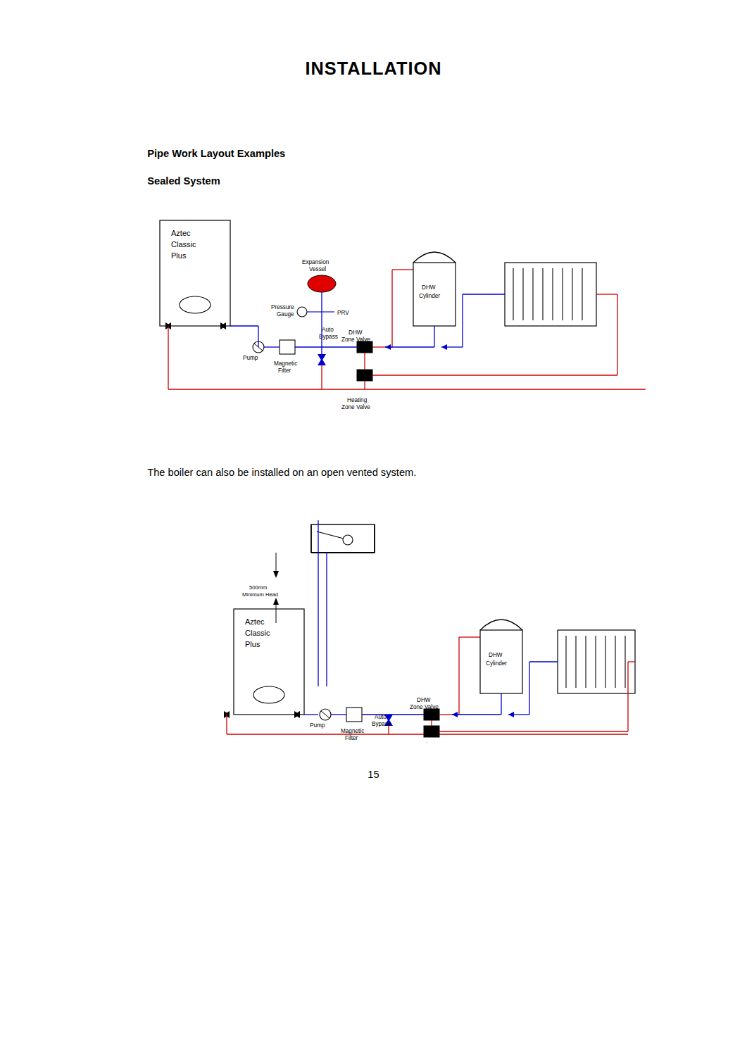INSTALLATION
Pipe Work Layout Examples
Sealed System
Aztec Classic Plus Pump Magnetic Filter Expansion Vessel Pressure Gauge PRV Auto Bypass DHW Zone Valve Heating Zone Valve DHW Cylinder
The boiler can also be installed on an open vented system.
500mm Minimum Head Aztec Classic Plus Pump Magnetic Filter Auto Bypass DHW Zone Valve Heating Zone Valve DHW Cylinder
15